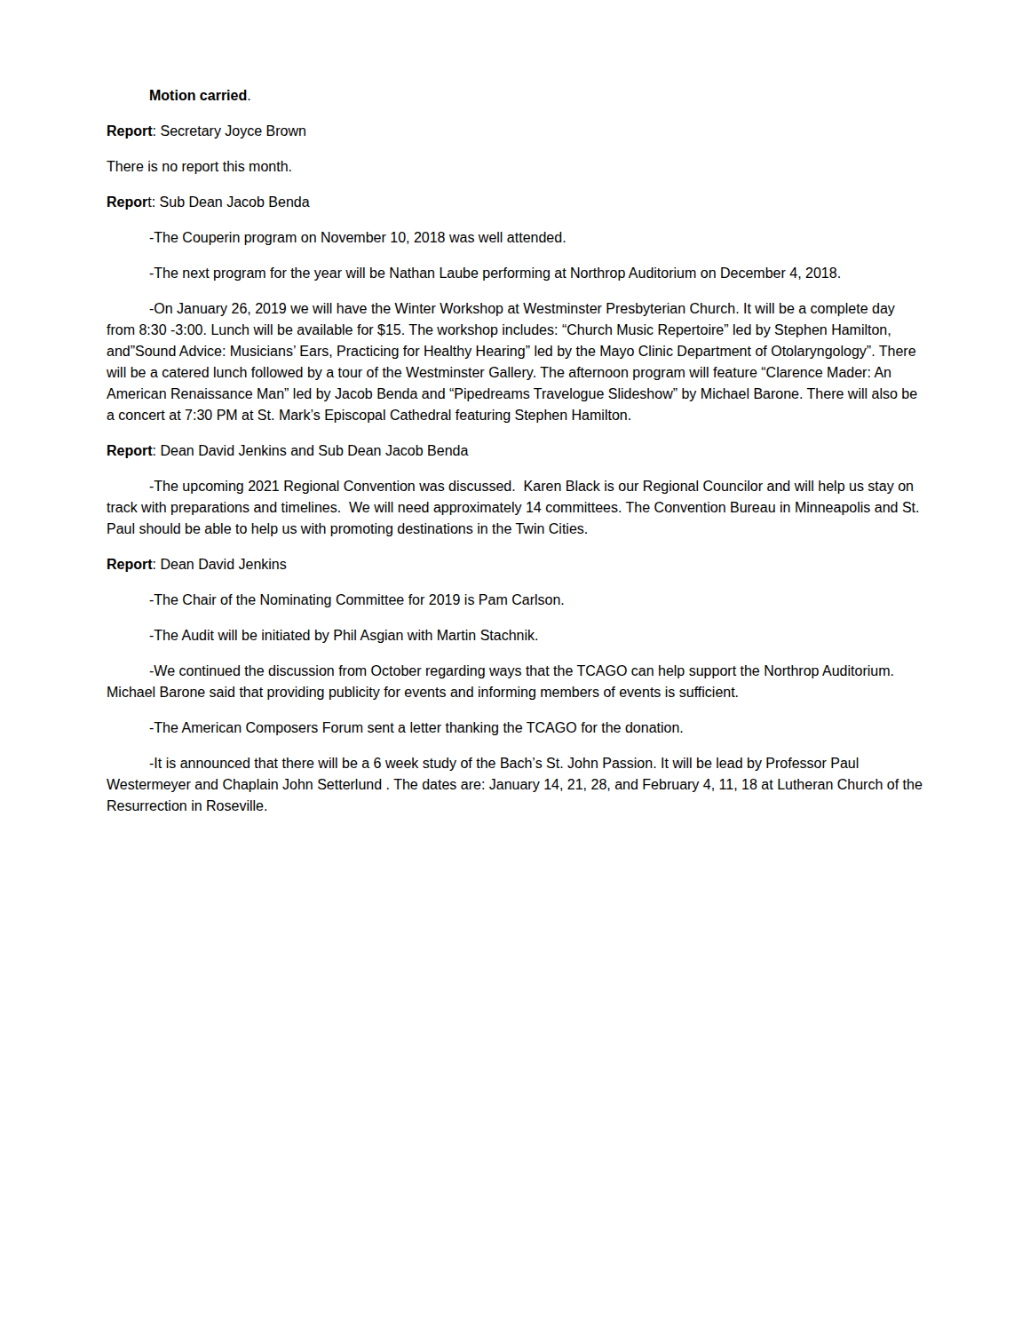Motion carried.
Report: Secretary Joyce Brown
There is no report this month.
Report: Sub Dean Jacob Benda
-The Couperin program on November 10, 2018 was well attended.
-The next program for the year will be Nathan Laube performing at Northrop Auditorium on December 4, 2018.
-On January 26, 2019 we will have the Winter Workshop at Westminster Presbyterian Church. It will be a complete day from 8:30 -3:00. Lunch will be available for $15. The workshop includes: “Church Music Repertoire” led by Stephen Hamilton, and”Sound Advice: Musicians’ Ears, Practicing for Healthy Hearing” led by the Mayo Clinic Department of Otolaryngology”. There will be a catered lunch followed by a tour of the Westminster Gallery. The afternoon program will feature “Clarence Mader: An American Renaissance Man” led by Jacob Benda and “Pipedreams Travelogue Slideshow” by Michael Barone. There will also be a concert at 7:30 PM at St. Mark’s Episcopal Cathedral featuring Stephen Hamilton.
Report: Dean David Jenkins and Sub Dean Jacob Benda
-The upcoming 2021 Regional Convention was discussed. Karen Black is our Regional Councilor and will help us stay on track with preparations and timelines. We will need approximately 14 committees. The Convention Bureau in Minneapolis and St. Paul should be able to help us with promoting destinations in the Twin Cities.
Report: Dean David Jenkins
-The Chair of the Nominating Committee for 2019 is Pam Carlson.
-The Audit will be initiated by Phil Asgian with Martin Stachnik.
-We continued the discussion from October regarding ways that the TCAGO can help support the Northrop Auditorium. Michael Barone said that providing publicity for events and informing members of events is sufficient.
-The American Composers Forum sent a letter thanking the TCAGO for the donation.
-It is announced that there will be a 6 week study of the Bach’s St. John Passion. It will be lead by Professor Paul Westermeyer and Chaplain John Setterlund . The dates are: January 14, 21, 28, and February 4, 11, 18 at Lutheran Church of the Resurrection in Roseville.